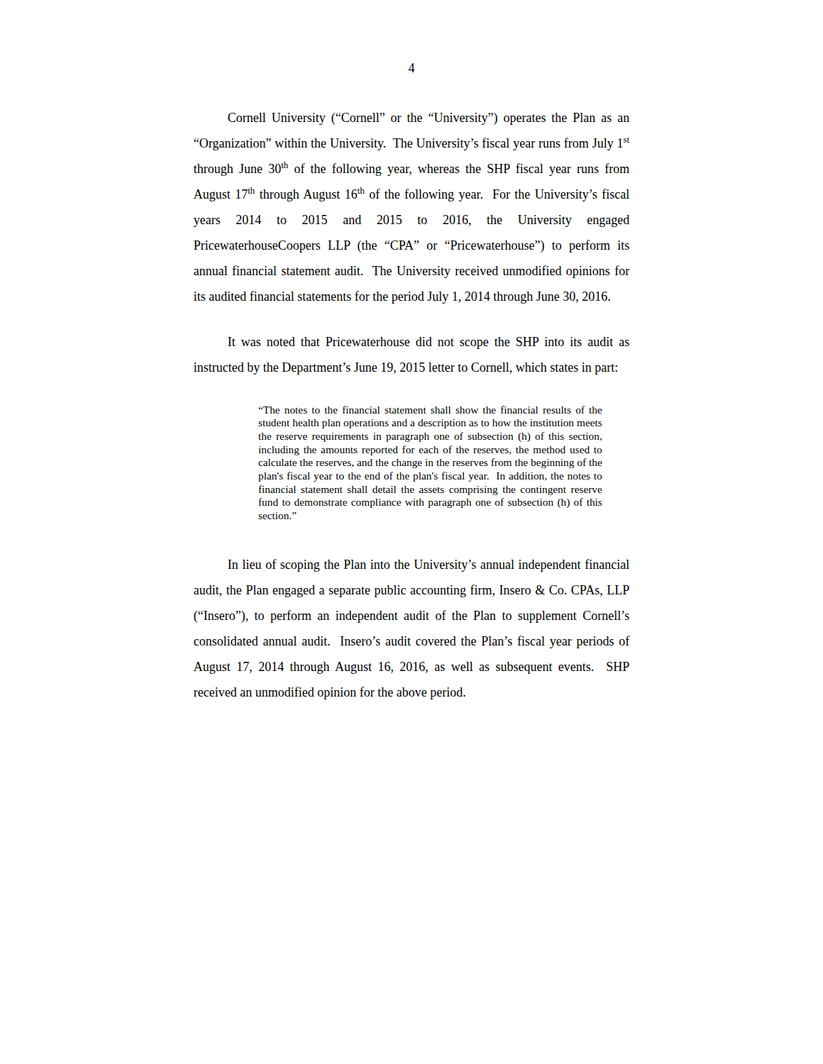4
Cornell University (“Cornell” or the “University”) operates the Plan as an “Organization” within the University. The University’s fiscal year runs from July 1st through June 30th of the following year, whereas the SHP fiscal year runs from August 17th through August 16th of the following year. For the University’s fiscal years 2014 to 2015 and 2015 to 2016, the University engaged PricewaterhouseCoopers LLP (the “CPA” or “Pricewaterhouse”) to perform its annual financial statement audit. The University received unmodified opinions for its audited financial statements for the period July 1, 2014 through June 30, 2016.
It was noted that Pricewaterhouse did not scope the SHP into its audit as instructed by the Department’s June 19, 2015 letter to Cornell, which states in part:
“The notes to the financial statement shall show the financial results of the student health plan operations and a description as to how the institution meets the reserve requirements in paragraph one of subsection (h) of this section, including the amounts reported for each of the reserves, the method used to calculate the reserves, and the change in the reserves from the beginning of the plan's fiscal year to the end of the plan's fiscal year. In addition, the notes to financial statement shall detail the assets comprising the contingent reserve fund to demonstrate compliance with paragraph one of subsection (h) of this section.”
In lieu of scoping the Plan into the University’s annual independent financial audit, the Plan engaged a separate public accounting firm, Insero & Co. CPAs, LLP (“Insero”), to perform an independent audit of the Plan to supplement Cornell’s consolidated annual audit. Insero’s audit covered the Plan’s fiscal year periods of August 17, 2014 through August 16, 2016, as well as subsequent events. SHP received an unmodified opinion for the above period.